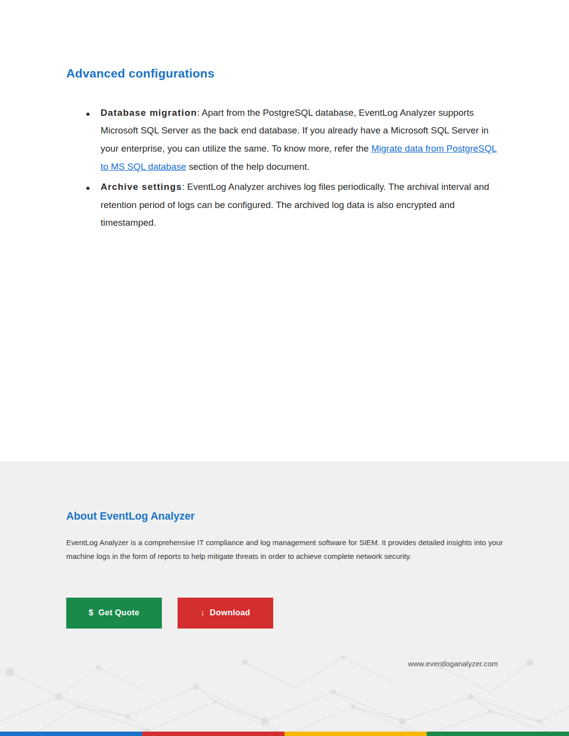Advanced configurations
Database migration: Apart from the PostgreSQL database, EventLog Analyzer supports Microsoft SQL Server as the back end database. If you already have a Microsoft SQL Server in your enterprise, you can utilize the same. To know more, refer the Migrate data from PostgreSQL to MS SQL database section of the help document.
Archive settings: EventLog Analyzer archives log files periodically. The archival interval and retention period of logs can be configured. The archived log data is also encrypted and timestamped.
About EventLog Analyzer
EventLog Analyzer is a comprehensive IT compliance and log management software for SIEM. It provides detailed insights into your machine logs in the form of reports to help mitigate threats in order to achieve complete network security.
$ Get Quote ↓ Download
www.eventloganalyzer.com